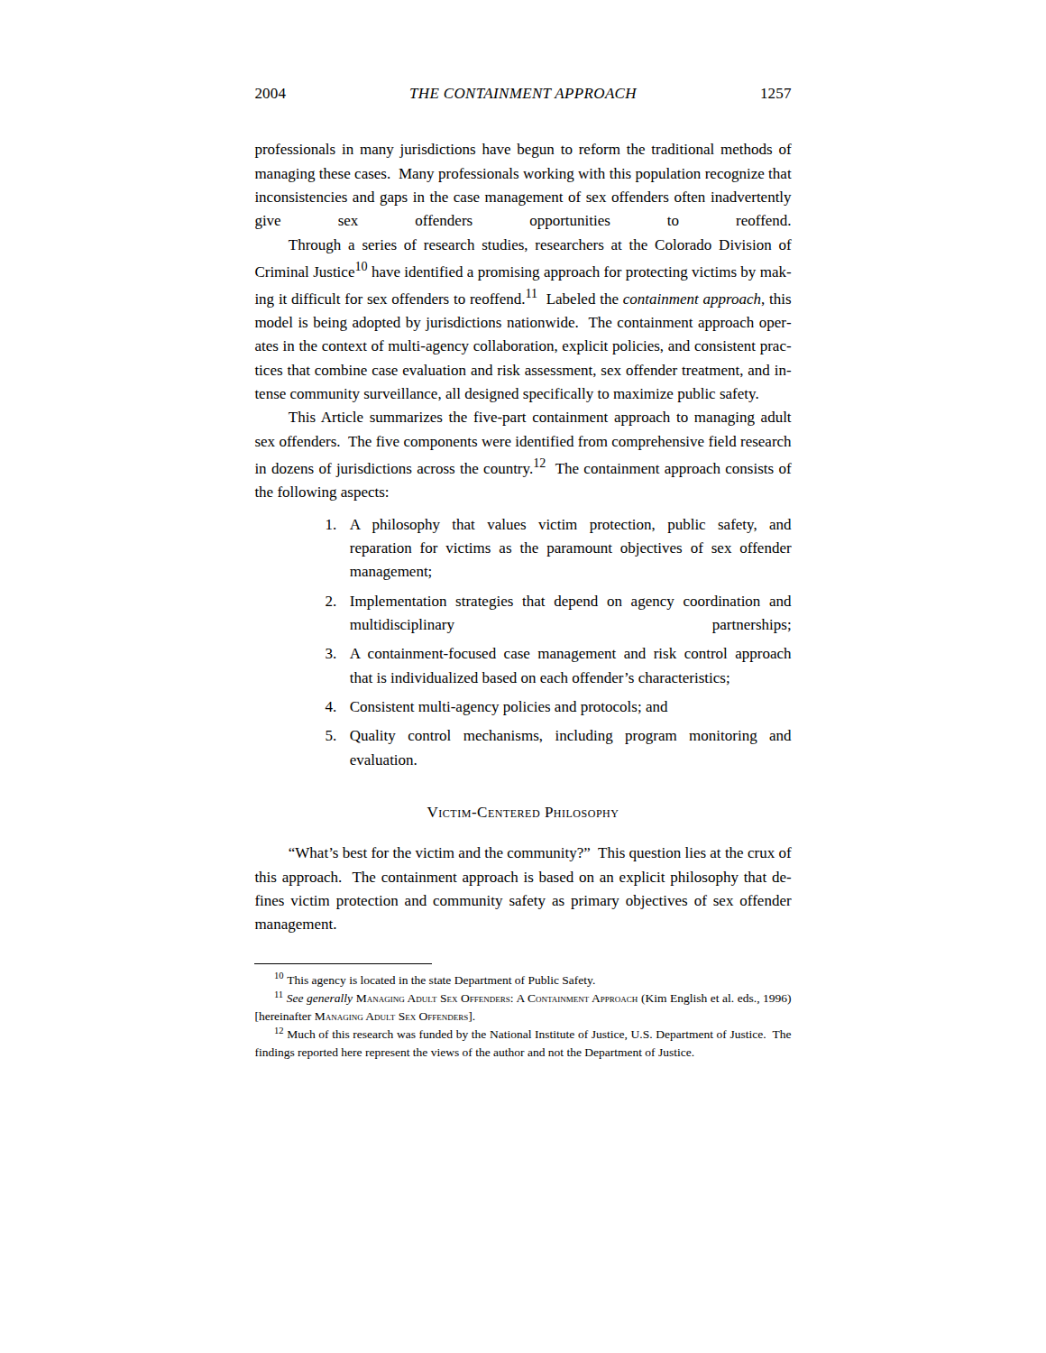2004 THE CONTAINMENT APPROACH 1257
professionals in many jurisdictions have begun to reform the traditional methods of managing these cases. Many professionals working with this population recognize that inconsistencies and gaps in the case management of sex offenders often inadvertently give sex offenders opportunities to reoffend.
Through a series of research studies, researchers at the Colorado Division of Criminal Justice10 have identified a promising approach for protecting victims by making it difficult for sex offenders to reoffend.11 Labeled the containment approach, this model is being adopted by jurisdictions nationwide. The containment approach operates in the context of multi-agency collaboration, explicit policies, and consistent practices that combine case evaluation and risk assessment, sex offender treatment, and intense community surveillance, all designed specifically to maximize public safety.
This Article summarizes the five-part containment approach to managing adult sex offenders. The five components were identified from comprehensive field research in dozens of jurisdictions across the country.12 The containment approach consists of the following aspects:
1. A philosophy that values victim protection, public safety, and reparation for victims as the paramount objectives of sex offender management;
2. Implementation strategies that depend on agency coordination and multidisciplinary partnerships;
3. A containment-focused case management and risk control approach that is individualized based on each offender’s characteristics;
4. Consistent multi-agency policies and protocols; and
5. Quality control mechanisms, including program monitoring and evaluation.
Victim-Centered Philosophy
“What’s best for the victim and the community?” This question lies at the crux of this approach. The containment approach is based on an explicit philosophy that defines victim protection and community safety as primary objectives of sex offender management.
10This agency is located in the state Department of Public Safety.
11See generally Managing Adult Sex Offenders: A Containment Approach (Kim English et al. eds., 1996) [hereinafter Managing Adult Sex Offenders].
12Much of this research was funded by the National Institute of Justice, U.S. Department of Justice. The findings reported here represent the views of the author and not the Department of Justice.